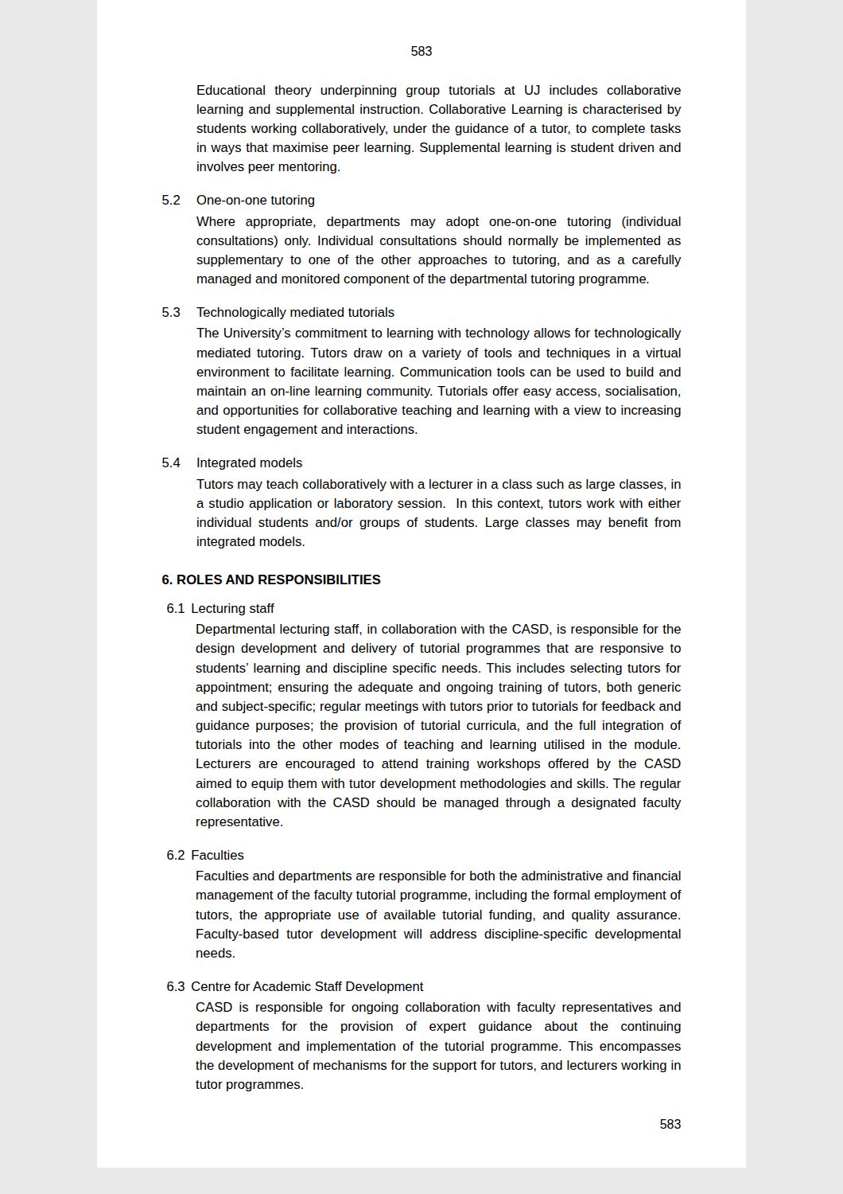583
Educational theory underpinning group tutorials at UJ includes collaborative learning and supplemental instruction. Collaborative Learning is characterised by students working collaboratively, under the guidance of a tutor, to complete tasks in ways that maximise peer learning. Supplemental learning is student driven and involves peer mentoring.
5.2
One-on-one tutoring
Where appropriate, departments may adopt one-on-one tutoring (individual consultations) only. Individual consultations should normally be implemented as supplementary to one of the other approaches to tutoring, and as a carefully managed and monitored component of the departmental tutoring programme.
5.3
Technologically mediated tutorials
The University’s commitment to learning with technology allows for technologically mediated tutoring. Tutors draw on a variety of tools and techniques in a virtual environment to facilitate learning. Communication tools can be used to build and maintain an on-line learning community. Tutorials offer easy access, socialisation, and opportunities for collaborative teaching and learning with a view to increasing student engagement and interactions.
5.4
Integrated models
Tutors may teach collaboratively with a lecturer in a class such as large classes, in a studio application or laboratory session. In this context, tutors work with either individual students and/or groups of students. Large classes may benefit from integrated models.
6. ROLES AND RESPONSIBILITIES
6.1
Lecturing staff
Departmental lecturing staff, in collaboration with the CASD, is responsible for the design development and delivery of tutorial programmes that are responsive to students’ learning and discipline specific needs. This includes selecting tutors for appointment; ensuring the adequate and ongoing training of tutors, both generic and subject-specific; regular meetings with tutors prior to tutorials for feedback and guidance purposes; the provision of tutorial curricula, and the full integration of tutorials into the other modes of teaching and learning utilised in the module. Lecturers are encouraged to attend training workshops offered by the CASD aimed to equip them with tutor development methodologies and skills. The regular collaboration with the CASD should be managed through a designated faculty representative.
6.2
Faculties
Faculties and departments are responsible for both the administrative and financial management of the faculty tutorial programme, including the formal employment of tutors, the appropriate use of available tutorial funding, and quality assurance. Faculty-based tutor development will address discipline-specific developmental needs.
6.3
Centre for Academic Staff Development
CASD is responsible for ongoing collaboration with faculty representatives and departments for the provision of expert guidance about the continuing development and implementation of the tutorial programme. This encompasses the development of mechanisms for the support for tutors, and lecturers working in tutor programmes.
583